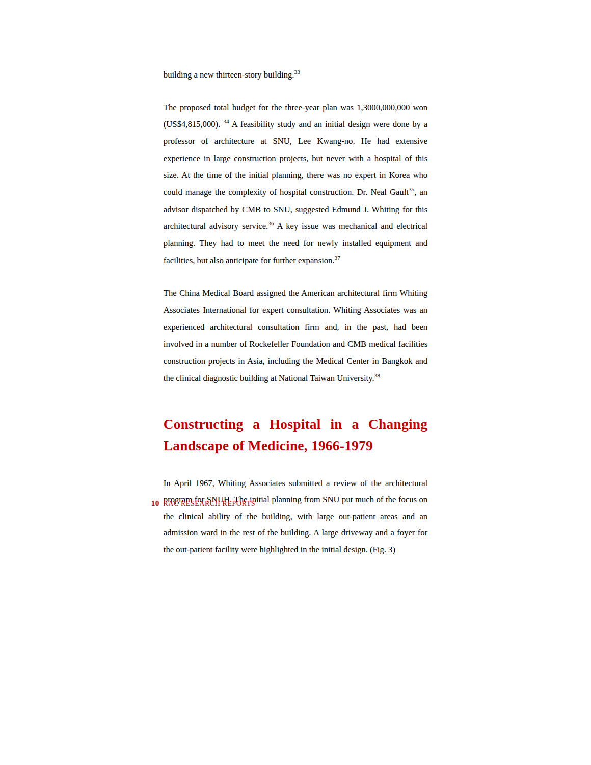building a new thirteen-story building.33
The proposed total budget for the three-year plan was 1,3000,000,000 won (US$4,815,000). 34 A feasibility study and an initial design were done by a professor of architecture at SNU, Lee Kwang-no. He had extensive experience in large construction projects, but never with a hospital of this size. At the time of the initial planning, there was no expert in Korea who could manage the complexity of hospital construction. Dr. Neal Gault35, an advisor dispatched by CMB to SNU, suggested Edmund J. Whiting for this architectural advisory service.36 A key issue was mechanical and electrical planning. They had to meet the need for newly installed equipment and facilities, but also anticipate for further expansion.37
The China Medical Board assigned the American architectural firm Whiting Associates International for expert consultation. Whiting Associates was an experienced architectural consultation firm and, in the past, had been involved in a number of Rockefeller Foundation and CMB medical facilities construction projects in Asia, including the Medical Center in Bangkok and the clinical diagnostic building at National Taiwan University.38
Constructing a Hospital in a Changing Landscape of Medicine, 1966-1979
In April 1967, Whiting Associates submitted a review of the architectural program for SNUH. The initial planning from SNU put much of the focus on the clinical ability of the building, with large out-patient areas and an admission ward in the rest of the building. A large driveway and a foyer for the out-patient facility were highlighted in the initial design. (Fig. 3)
10 RAC RESEARCH REPORTS